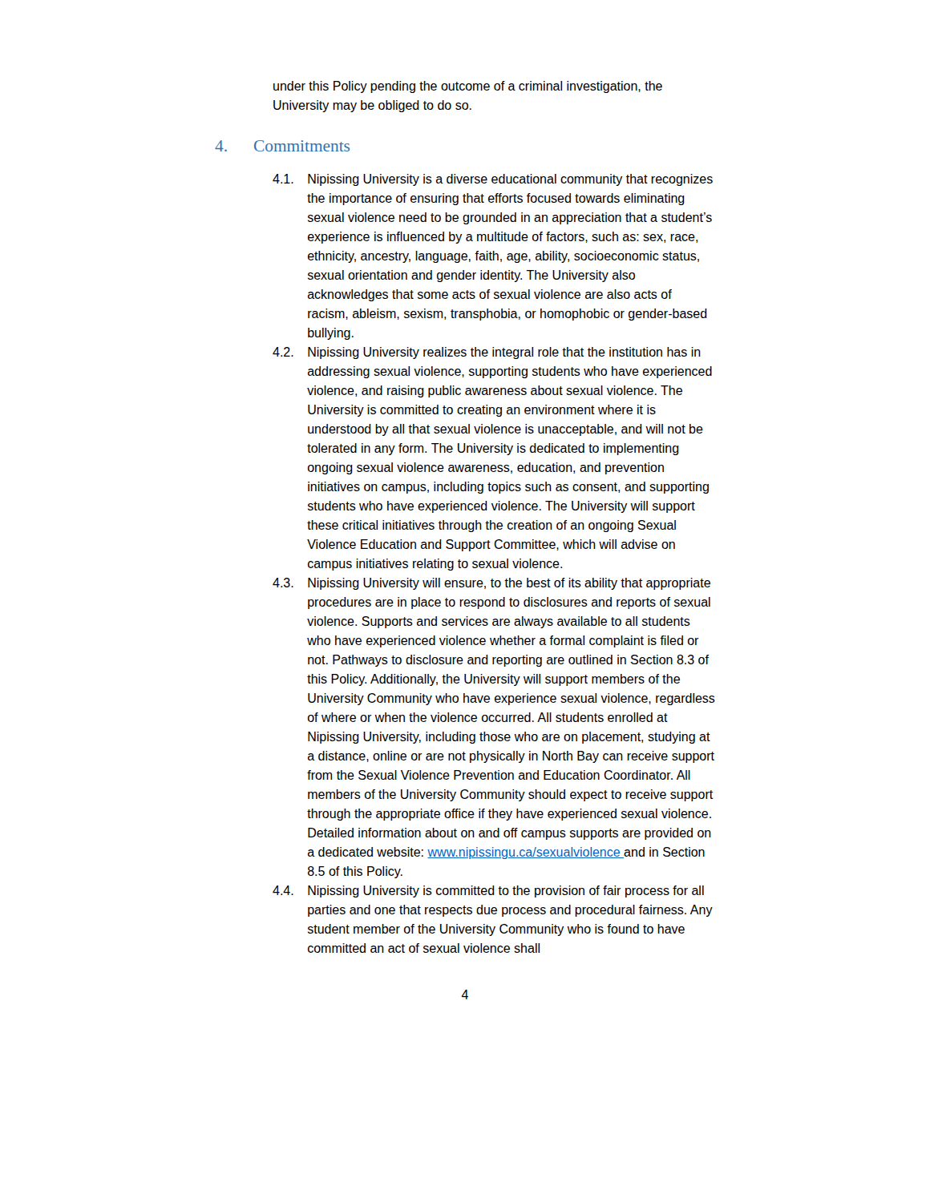under this Policy pending the outcome of a criminal investigation, the University may be obliged to do so.
4. Commitments
4.1. Nipissing University is a diverse educational community that recognizes the importance of ensuring that efforts focused towards eliminating sexual violence need to be grounded in an appreciation that a student’s experience is influenced by a multitude of factors, such as: sex, race, ethnicity, ancestry, language, faith, age, ability, socioeconomic status, sexual orientation and gender identity. The University also acknowledges that some acts of sexual violence are also acts of racism, ableism, sexism, transphobia, or homophobic or gender-based bullying.
4.2. Nipissing University realizes the integral role that the institution has in addressing sexual violence, supporting students who have experienced violence, and raising public awareness about sexual violence. The University is committed to creating an environment where it is understood by all that sexual violence is unacceptable, and will not be tolerated in any form. The University is dedicated to implementing ongoing sexual violence awareness, education, and prevention initiatives on campus, including topics such as consent, and supporting students who have experienced violence. The University will support these critical initiatives through the creation of an ongoing Sexual Violence Education and Support Committee, which will advise on campus initiatives relating to sexual violence.
4.3. Nipissing University will ensure, to the best of its ability that appropriate procedures are in place to respond to disclosures and reports of sexual violence. Supports and services are always available to all students who have experienced violence whether a formal complaint is filed or not. Pathways to disclosure and reporting are outlined in Section 8.3 of this Policy. Additionally, the University will support members of the University Community who have experience sexual violence, regardless of where or when the violence occurred. All students enrolled at Nipissing University, including those who are on placement, studying at a distance, online or are not physically in North Bay can receive support from the Sexual Violence Prevention and Education Coordinator. All members of the University Community should expect to receive support through the appropriate office if they have experienced sexual violence. Detailed information about on and off campus supports are provided on a dedicated website: www.nipissingu.ca/sexualviolence and in Section 8.5 of this Policy.
4.4. Nipissing University is committed to the provision of fair process for all parties and one that respects due process and procedural fairness. Any student member of the University Community who is found to have committed an act of sexual violence shall
4